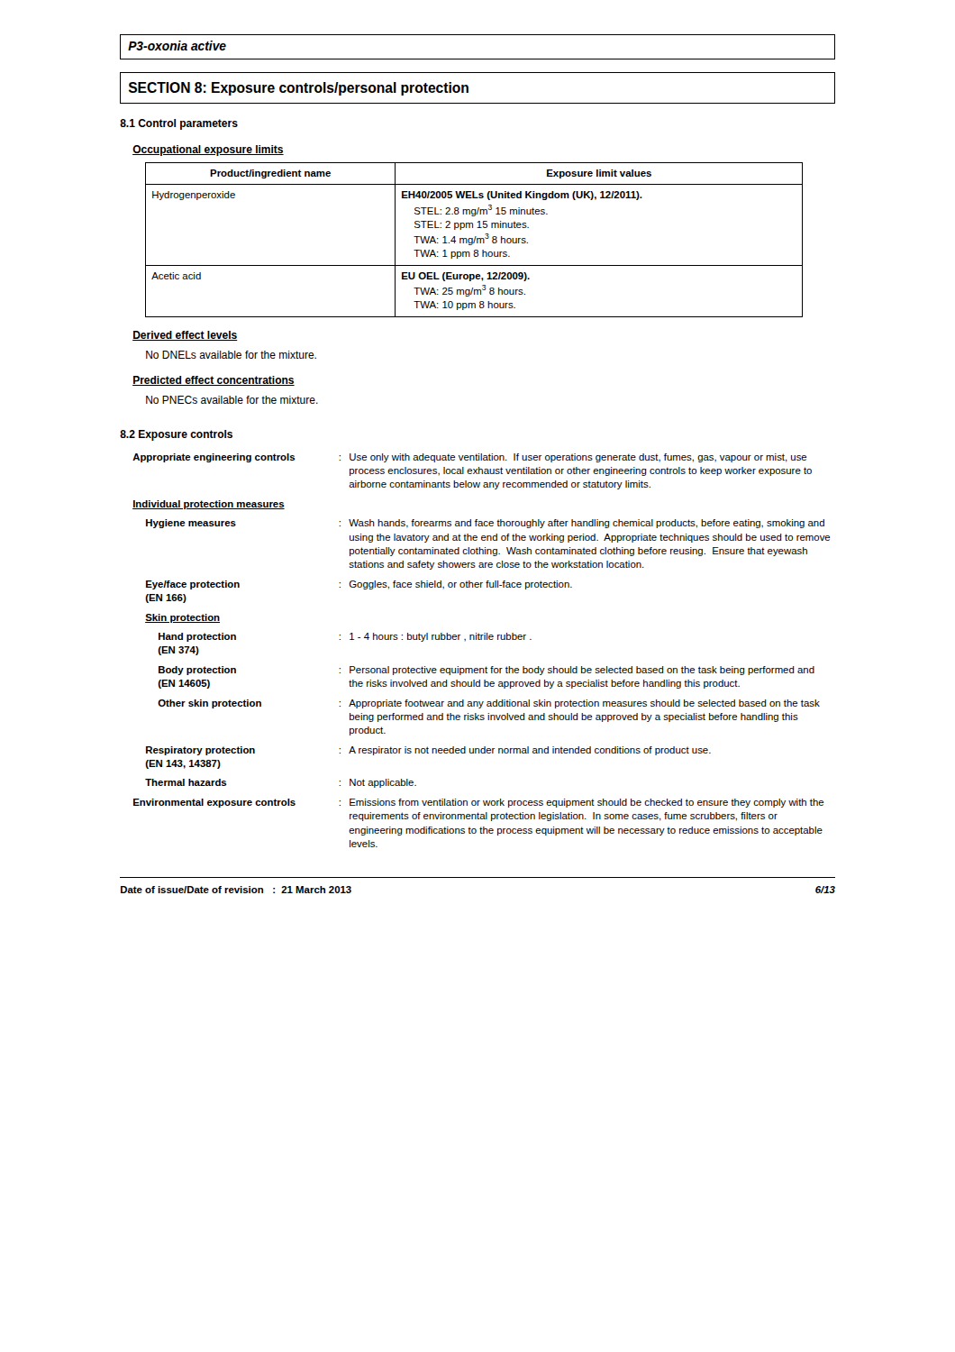P3-oxonia active
SECTION 8: Exposure controls/personal protection
8.1 Control parameters
Occupational exposure limits
| Product/ingredient name | Exposure limit values |
| --- | --- |
| Hydrogenperoxide | EH40/2005 WELs (United Kingdom (UK), 12/2011). STEL: 2.8 mg/m 3 15 minutes. STEL: 2 ppm 15 minutes. TWA: 1.4 mg/m 3 8 hours. TWA: 1 ppm 8 hours. |
| Acetic acid | EU OEL (Europe, 12/2009). TWA: 25 mg/m 3 8 hours. TWA: 10 ppm 8 hours. |
Derived effect levels
No DNELs available for the mixture.
Predicted effect concentrations
No PNECs available for the mixture.
8.2 Exposure controls
| Appropriate engineering controls | : | Use only with adequate ventilation. If user operations generate dust, fumes, gas, vapour or mist, use process enclosures, local exhaust ventilation or other engineering controls to keep worker exposure to airborne contaminants below any recommended or statutory limits. |
| Individual protection measures |
| Hygiene measures | : | Wash hands, forearms and face thoroughly after handling chemical products, before eating, smoking and using the lavatory and at the end of the working period. Appropriate techniques should be used to remove potentially contaminated clothing. Wash contaminated clothing before reusing. Ensure that eyewash stations and safety showers are close to the workstation location. |
| Eye/face protection (EN 166) | : | Goggles, face shield, or other full-face protection. |
| Skin protection |
| Hand protection (EN 374) | : | 1 - 4 hours : butyl rubber , nitrile rubber . |
| Body protection (EN 14605) | : | Personal protective equipment for the body should be selected based on the task being performed and the risks involved and should be approved by a specialist before handling this product. |
| Other skin protection | : | Appropriate footwear and any additional skin protection measures should be selected based on the task being performed and the risks involved and should be approved by a specialist before handling this product. |
| Respiratory protection (EN 143, 14387) | : | A respirator is not needed under normal and intended conditions of product use. |
| Thermal hazards | : | Not applicable. |
| Environmental exposure controls | : | Emissions from ventilation or work process equipment should be checked to ensure they comply with the requirements of environmental protection legislation. In some cases, fume scrubbers, filters or engineering modifications to the process equipment will be necessary to reduce emissions to acceptable levels. |
Date of issue/Date of revision : 21 March 2013
6/13